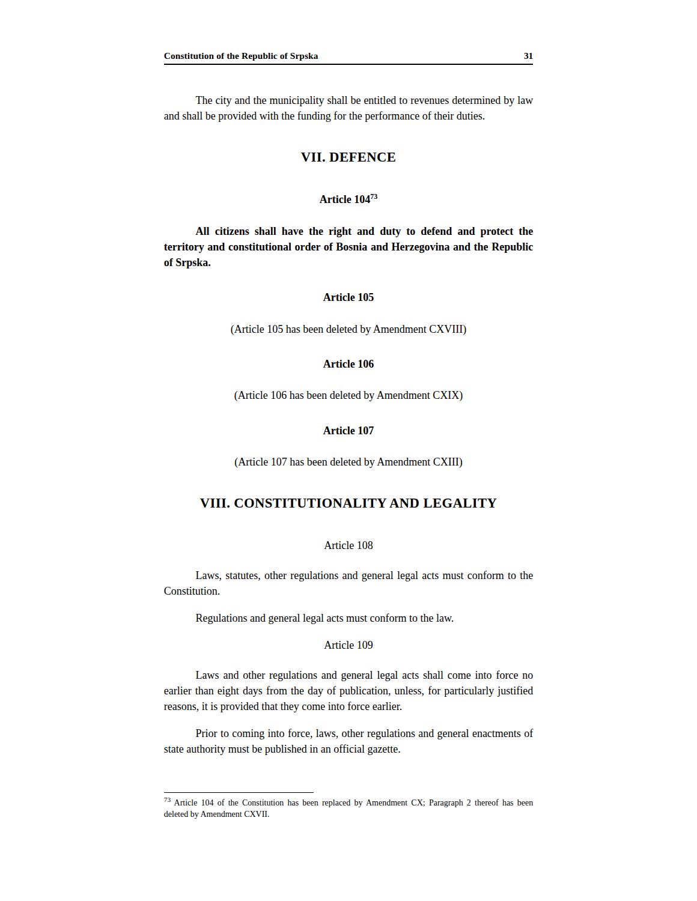Constitution of the Republic of Srpska 31
The city and the municipality shall be entitled to revenues determined by law and shall be provided with the funding for the performance of their duties.
VII. DEFENCE
Article 10473
All citizens shall have the right and duty to defend and protect the territory and constitutional order of Bosnia and Herzegovina and the Republic of Srpska.
Article 105
(Article 105 has been deleted by Amendment CXVIII)
Article 106
(Article 106 has been deleted by Amendment CXIX)
Article 107
(Article 107 has been deleted by Amendment CXIII)
VIII. CONSTITUTIONALITY AND LEGALITY
Article 108
Laws, statutes, other regulations and general legal acts must conform to the Constitution.
Regulations and general legal acts must conform to the law.
Article 109
Laws and other regulations and general legal acts shall come into force no earlier than eight days from the day of publication, unless, for particularly justified reasons, it is provided that they come into force earlier.
Prior to coming into force, laws, other regulations and general enactments of state authority must be published in an official gazette.
73 Article 104 of the Constitution has been replaced by Amendment CX; Paragraph 2 thereof has been deleted by Amendment CXVII.